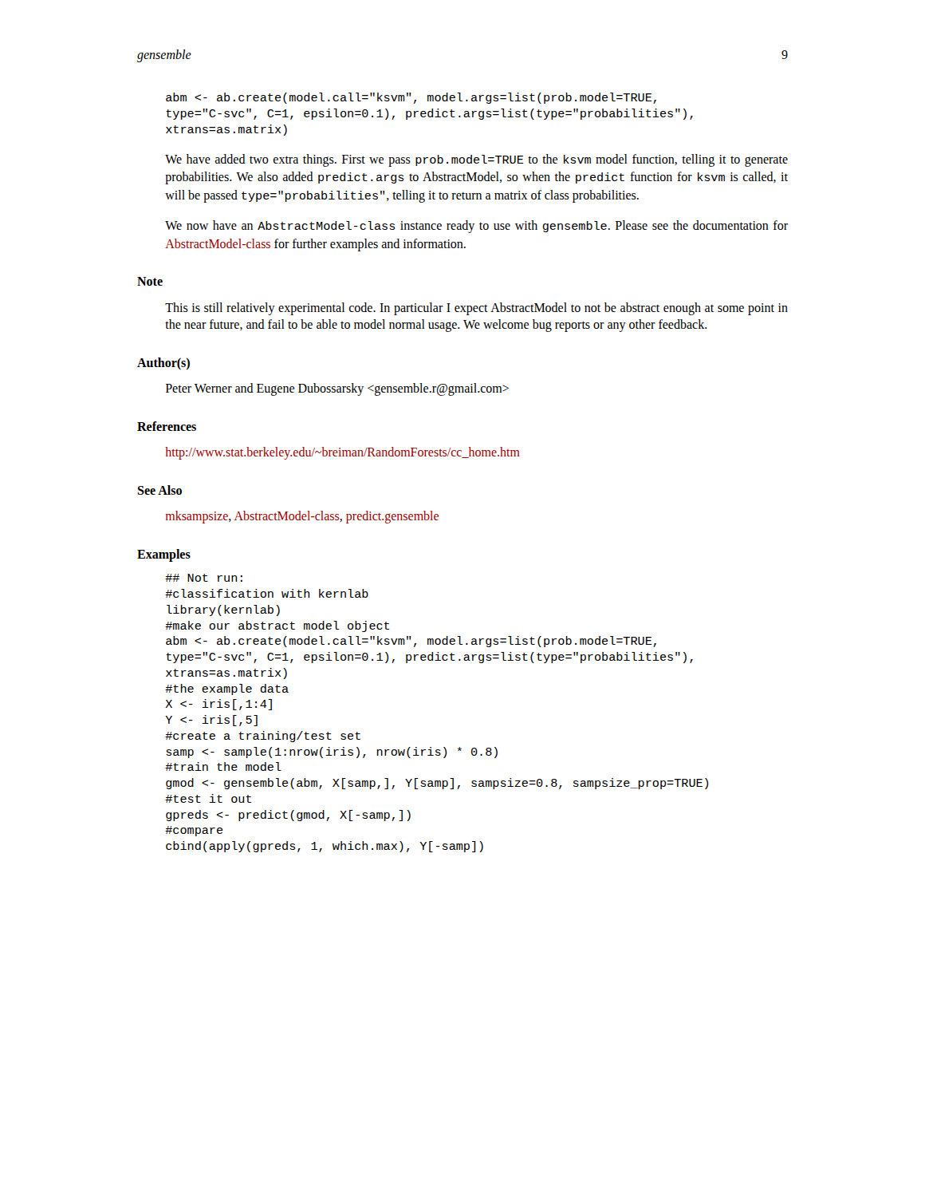gensemble 9
abm <- ab.create(model.call="ksvm", model.args=list(prob.model=TRUE,
type="C-svc", C=1, epsilon=0.1), predict.args=list(type="probabilities"),
xtrans=as.matrix)
We have added two extra things. First we pass prob.model=TRUE to the ksvm model function, telling it to generate probabilities. We also added predict.args to AbstractModel, so when the predict function for ksvm is called, it will be passed type="probabilities", telling it to return a matrix of class probabilities.
We now have an AbstractModel-class instance ready to use with gensemble. Please see the documentation for AbstractModel-class for further examples and information.
Note
This is still relatively experimental code. In particular I expect AbstractModel to not be abstract enough at some point in the near future, and fail to be able to model normal usage. We welcome bug reports or any other feedback.
Author(s)
Peter Werner and Eugene Dubossarsky <gensemble.r@gmail.com>
References
http://www.stat.berkeley.edu/~breiman/RandomForests/cc_home.htm
See Also
mksampsize, AbstractModel-class, predict.gensemble
Examples
## Not run: 
#classification with kernlab
library(kernlab)
#make our abstract model object
abm <- ab.create(model.call="ksvm", model.args=list(prob.model=TRUE,
type="C-svc", C=1, epsilon=0.1), predict.args=list(type="probabilities"),
xtrans=as.matrix)
#the example data
X <- iris[,1:4]
Y <- iris[,5]
#create a training/test set
samp <- sample(1:nrow(iris), nrow(iris) * 0.8)
#train the model
gmod <- gensemble(abm, X[samp,], Y[samp], sampsize=0.8, sampsize_prop=TRUE)
#test it out
gpreds <- predict(gmod, X[-samp,])
#compare
cbind(apply(gpreds, 1, which.max), Y[-samp])